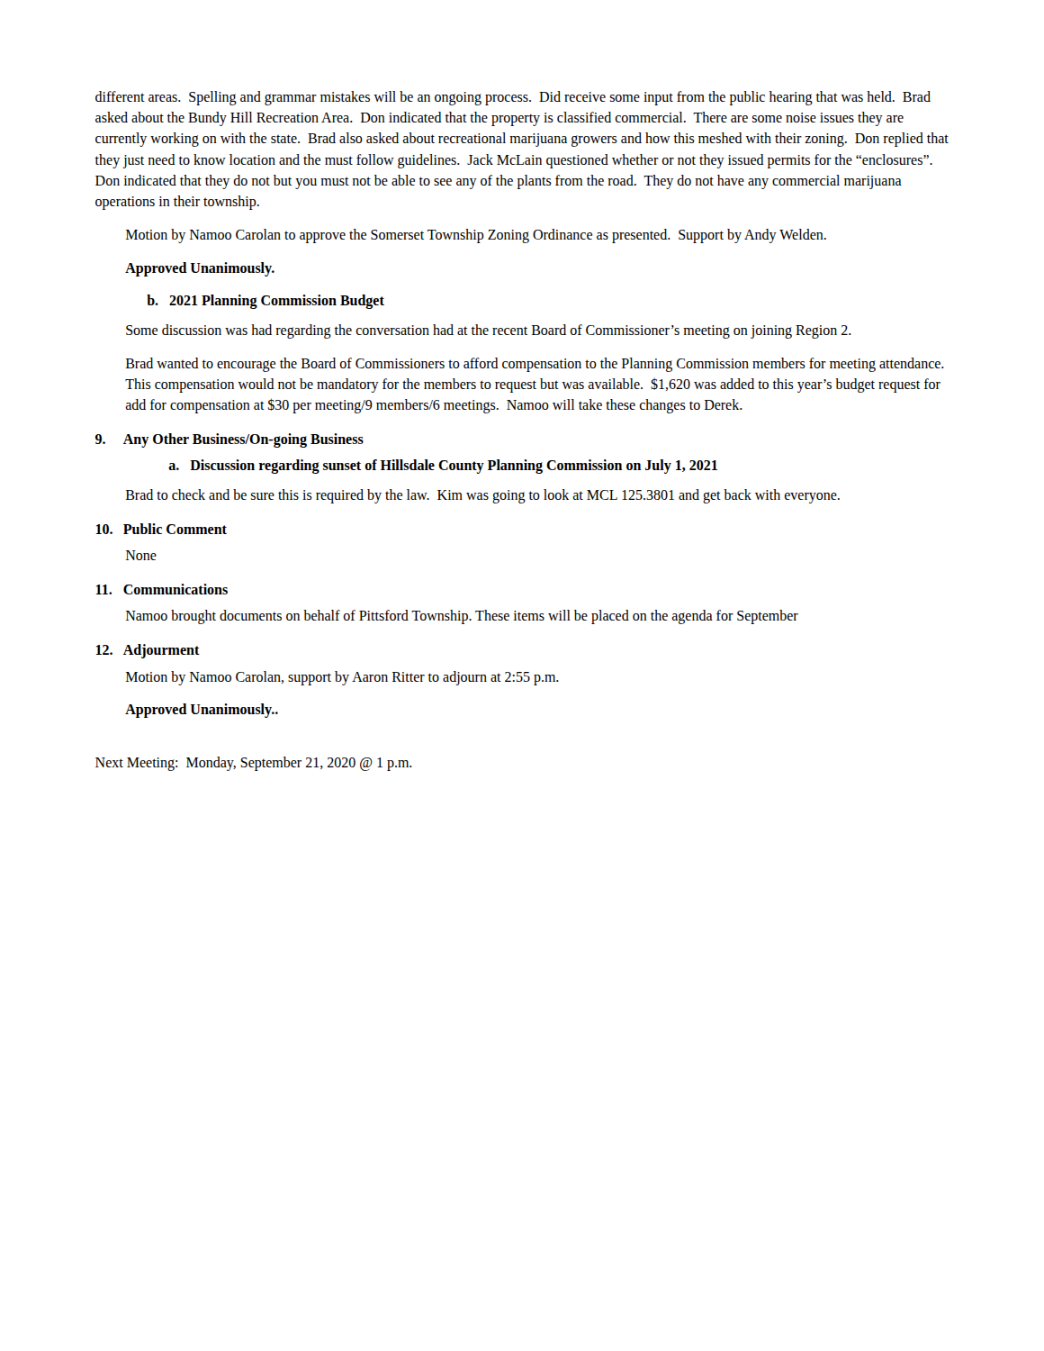different areas. Spelling and grammar mistakes will be an ongoing process. Did receive some input from the public hearing that was held. Brad asked about the Bundy Hill Recreation Area. Don indicated that the property is classified commercial. There are some noise issues they are currently working on with the state. Brad also asked about recreational marijuana growers and how this meshed with their zoning. Don replied that they just need to know location and the must follow guidelines. Jack McLain questioned whether or not they issued permits for the “enclosures”. Don indicated that they do not but you must not be able to see any of the plants from the road. They do not have any commercial marijuana operations in their township.
Motion by Namoo Carolan to approve the Somerset Township Zoning Ordinance as presented. Support by Andy Welden.
Approved Unanimously.
b. 2021 Planning Commission Budget
Some discussion was had regarding the conversation had at the recent Board of Commissioner’s meeting on joining Region 2.
Brad wanted to encourage the Board of Commissioners to afford compensation to the Planning Commission members for meeting attendance. This compensation would not be mandatory for the members to request but was available. $1,620 was added to this year’s budget request for add for compensation at $30 per meeting/9 members/6 meetings. Namoo will take these changes to Derek.
9. Any Other Business/On-going Business
a. Discussion regarding sunset of Hillsdale County Planning Commission on July 1, 2021
Brad to check and be sure this is required by the law. Kim was going to look at MCL 125.3801 and get back with everyone.
10. Public Comment
None
11. Communications
Namoo brought documents on behalf of Pittsford Township. These items will be placed on the agenda for September
12. Adjourment
Motion by Namoo Carolan, support by Aaron Ritter to adjourn at 2:55 p.m.
Approved Unanimously..
Next Meeting: Monday, September 21, 2020 @ 1 p.m.